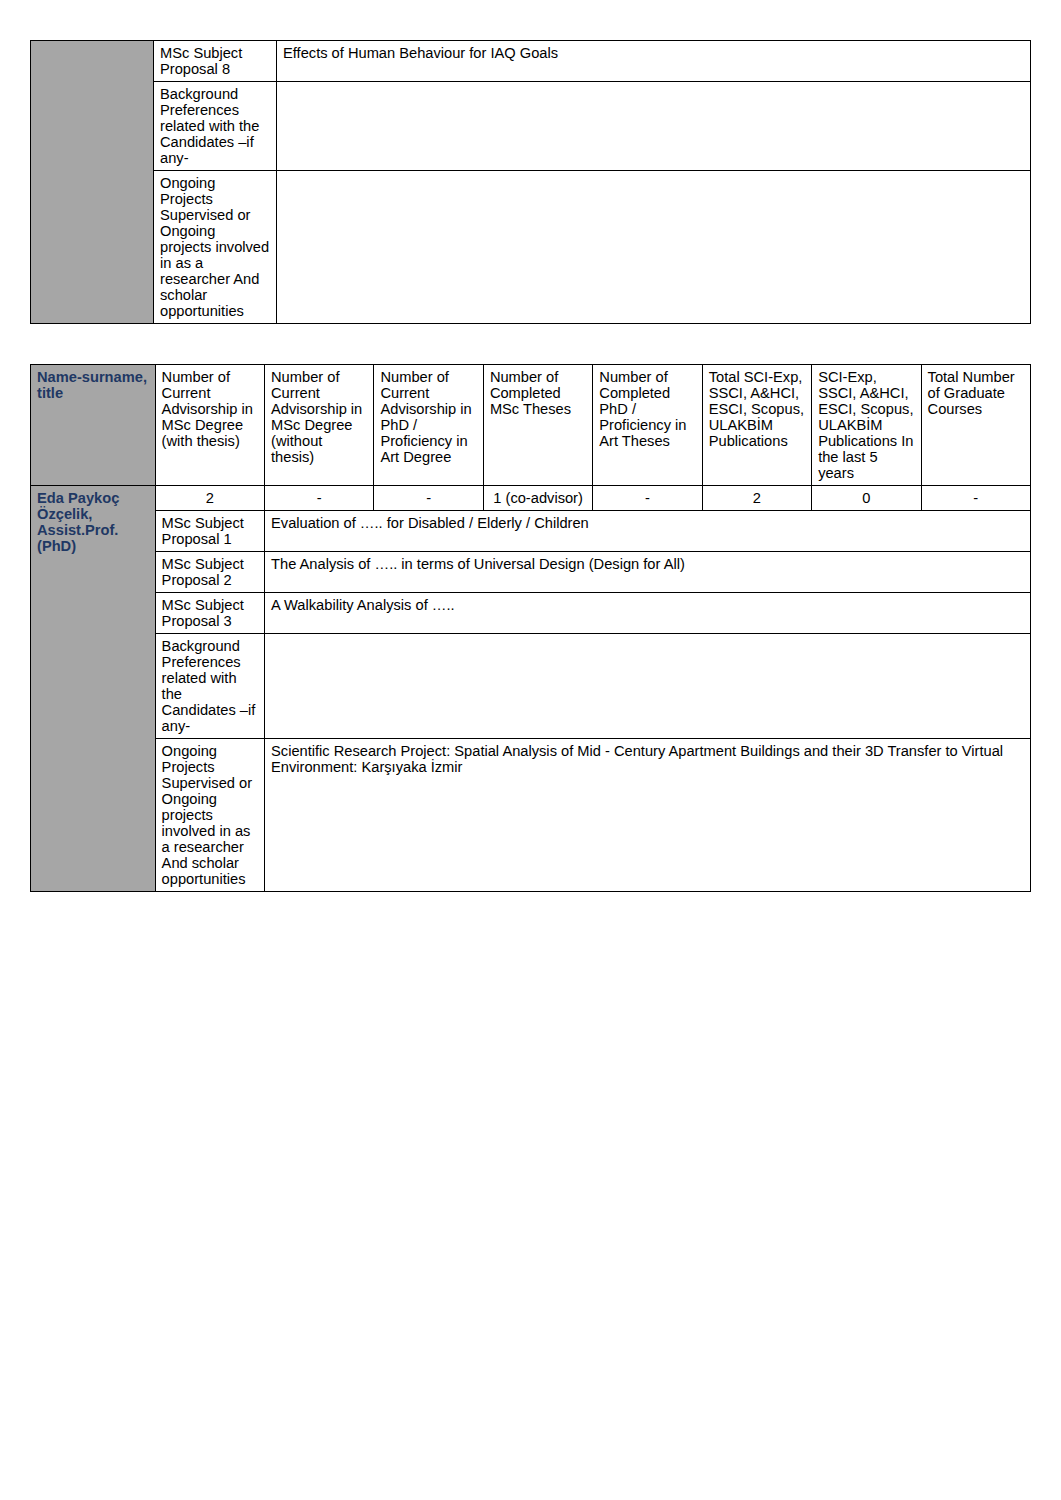| | MSc Subject Proposal 8 | Effects of Human Behaviour for IAQ Goals |
| Background Preferences related with the Candidates –if any- | |
| Ongoing Projects Supervised or Ongoing projects involved in as a researcher And scholar opportunities | |
| Name-surname, title | Number of Current Advisorship in MSc Degree (with thesis) | Number of Current Advisorship in MSc Degree (without thesis) | Number of Current Advisorship in PhD / Proficiency in Art Degree | Number of Completed MSc Theses | Number of Completed PhD / Proficiency in Art Theses | Total SCI-Exp, SSCI, A&HCI, ESCI, Scopus, ULAKBİM Publications | SCI-Exp, SSCI, A&HCI, ESCI, Scopus, ULAKBİM Publications In the last 5 years | Total Number of Graduate Courses |
| Eda Paykoç Özçelik, Assist.Prof. (PhD) | 2 | - | - | 1 (co-advisor) | - | 2 | 0 | - |
| MSc Subject Proposal 1 | Evaluation of ….. for Disabled / Elderly / Children |
| MSc Subject Proposal 2 | The Analysis of ….. in terms of Universal Design (Design for All) |
| MSc Subject Proposal 3 | A Walkability Analysis of ….. |
| Background Preferences related with the Candidates –if any- | |
| Ongoing Projects Supervised or Ongoing projects involved in as a researcher And scholar opportunities | Scientific Research Project: Spatial Analysis of Mid - Century Apartment Buildings and their 3D Transfer to Virtual Environment: Karşıyaka İzmir |